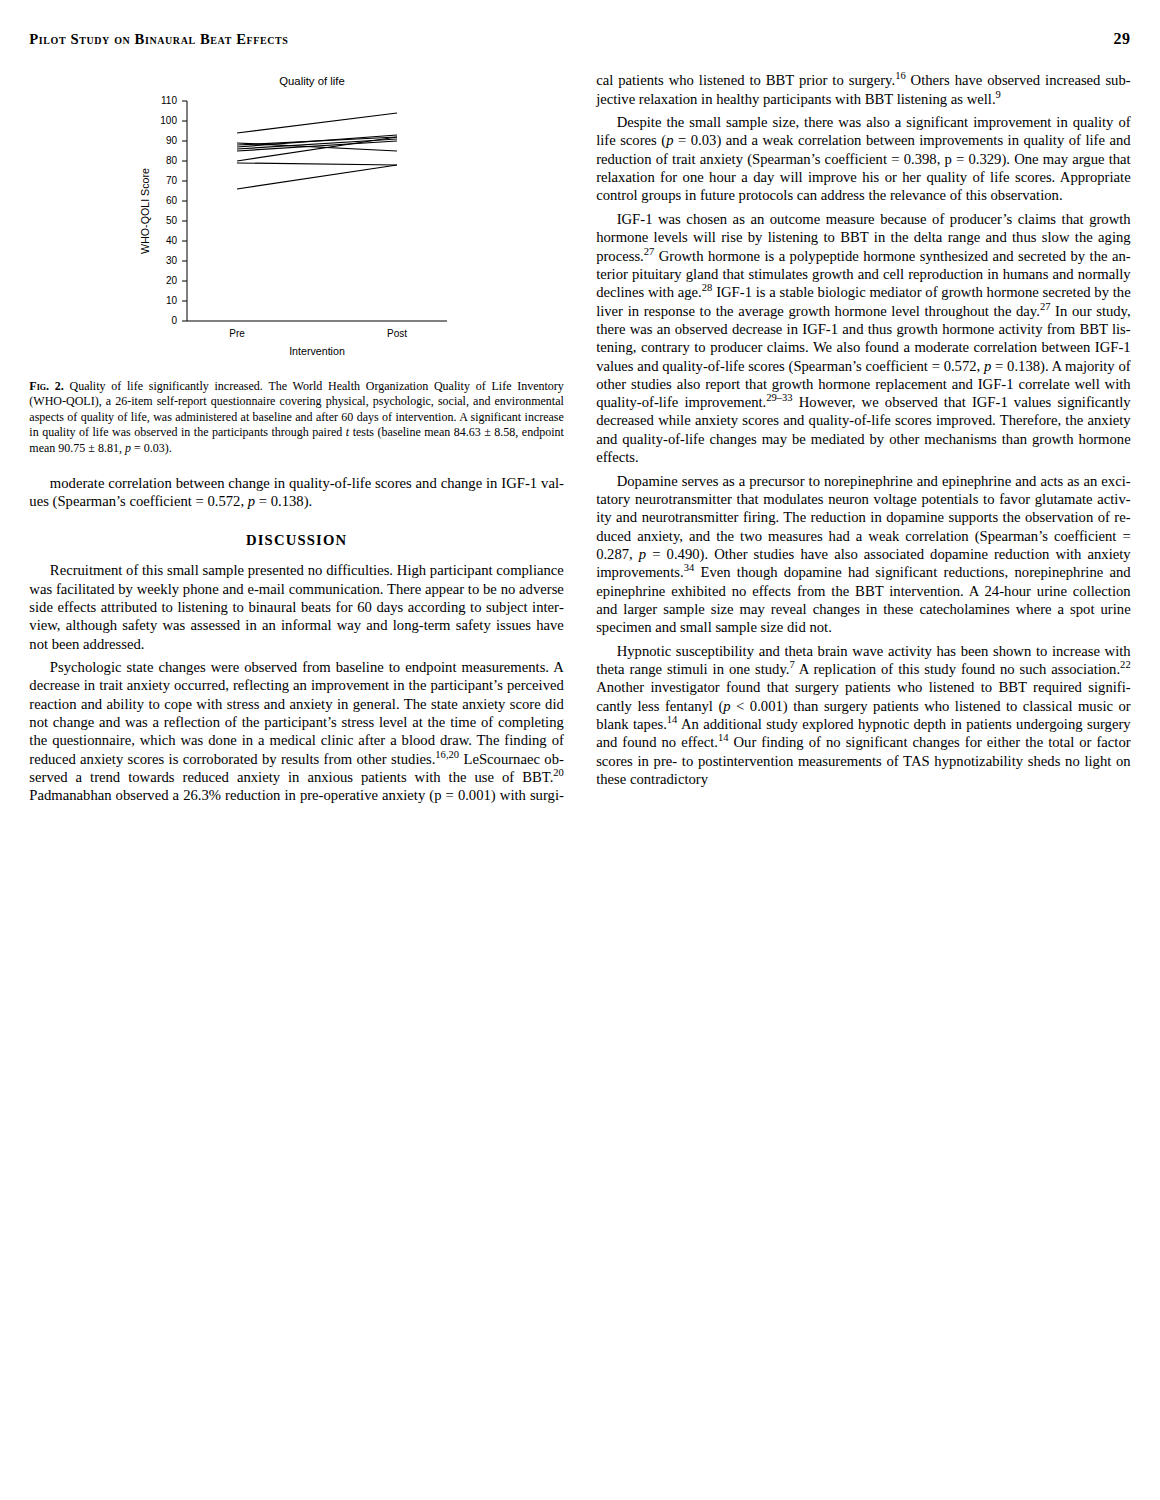Pilot Study on Binaural Beat Effects 29
Quality of life Quality of life 0 10 20 30 40 50 60 70 80 90 100 110 WHO-QOLI Score Pre Post Intervention
Fig. 2. Quality of life significantly increased. The World Health Organization Quality of Life Inventory (WHO-QOLI), a 26-item self-report questionnaire covering physical, psychologic, social, and environmental aspects of quality of life, was administered at baseline and after 60 days of intervention. A significant increase in quality of life was observed in the participants through paired t tests (baseline mean 84.63 ± 8.58, endpoint mean 90.75 ± 8.81, p = 0.03).
moderate correlation between change in quality-of-life scores and change in IGF-1 values (Spearman’s coefficient = 0.572, p = 0.138).
DISCUSSION
Recruitment of this small sample presented no difficulties. High participant compliance was facilitated by weekly phone and e-mail communication. There appear to be no adverse side effects attributed to listening to binaural beats for 60 days according to subject interview, although safety was assessed in an informal way and long-term safety issues have not been addressed.
Psychologic state changes were observed from baseline to endpoint measurements. A decrease in trait anxiety occurred, reflecting an improvement in the participant’s perceived reaction and ability to cope with stress and anxiety in general. The state anxiety score did not change and was a reflection of the participant’s stress level at the time of completing the questionnaire, which was done in a medical clinic after a blood draw. The finding of reduced anxiety scores is corroborated by results from other studies.16,20 LeScournaec observed a trend towards reduced anxiety in anxious patients with the use of BBT.20 Padmanabhan observed a 26.3% reduction in pre-operative anxiety (p = 0.001) with surgical patients who listened to BBT prior to surgery.16 Others have observed increased subjective relaxation in healthy participants with BBT listening as well.9
Despite the small sample size, there was also a significant improvement in quality of life scores (p = 0.03) and a weak correlation between improvements in quality of life and reduction of trait anxiety (Spearman’s coefficient = 0.398, p = 0.329). One may argue that relaxation for one hour a day will improve his or her quality of life scores. Appropriate control groups in future protocols can address the relevance of this observation.
IGF-1 was chosen as an outcome measure because of producer’s claims that growth hormone levels will rise by listening to BBT in the delta range and thus slow the aging process.27 Growth hormone is a polypeptide hormone synthesized and secreted by the anterior pituitary gland that stimulates growth and cell reproduction in humans and normally declines with age.28 IGF-1 is a stable biologic mediator of growth hormone secreted by the liver in response to the average growth hormone level throughout the day.27 In our study, there was an observed decrease in IGF-1 and thus growth hormone activity from BBT listening, contrary to producer claims. We also found a moderate correlation between IGF-1 values and quality-of-life scores (Spearman’s coefficient = 0.572, p = 0.138). A majority of other studies also report that growth hormone replacement and IGF-1 correlate well with quality-of-life improvement.29–33 However, we observed that IGF-1 values significantly decreased while anxiety scores and quality-of-life scores improved. Therefore, the anxiety and quality-of-life changes may be mediated by other mechanisms than growth hormone effects.
Dopamine serves as a precursor to norepinephrine and epinephrine and acts as an excitatory neurotransmitter that modulates neuron voltage potentials to favor glutamate activity and neurotransmitter firing. The reduction in dopamine supports the observation of reduced anxiety, and the two measures had a weak correlation (Spearman’s coefficient = 0.287, p = 0.490). Other studies have also associated dopamine reduction with anxiety improvements.34 Even though dopamine had significant reductions, norepinephrine and epinephrine exhibited no effects from the BBT intervention. A 24-hour urine collection and larger sample size may reveal changes in these catecholamines where a spot urine specimen and small sample size did not.
Hypnotic susceptibility and theta brain wave activity has been shown to increase with theta range stimuli in one study.7 A replication of this study found no such association.22 Another investigator found that surgery patients who listened to BBT required significantly less fentanyl (p < 0.001) than surgery patients who listened to classical music or blank tapes.14 An additional study explored hypnotic depth in patients undergoing surgery and found no effect.14 Our finding of no significant changes for either the total or factor scores in pre- to postintervention measurements of TAS hypnotizability sheds no light on these contradictory